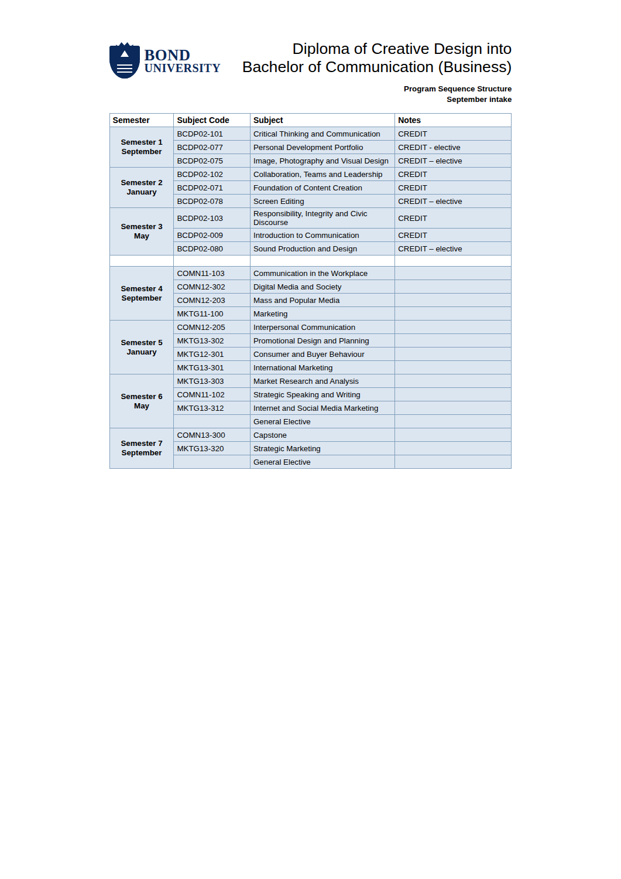BOND UNIVERSITY
Diploma of Creative Design into
Bachelor of Communication (Business)
Program Sequence Structure
September intake
| Semester | Subject Code | Subject | Notes |
| --- | --- | --- | --- |
| Semester 1 September | BCDP02-101 | Critical Thinking and Communication | CREDIT |
| BCDP02-077 | Personal Development Portfolio | CREDIT - elective |
| BCDP02-075 | Image, Photography and Visual Design | CREDIT – elective |
| Semester 2 January | BCDP02-102 | Collaboration, Teams and Leadership | CREDIT |
| BCDP02-071 | Foundation of Content Creation | CREDIT |
| BCDP02-078 | Screen Editing | CREDIT – elective |
| Semester 3 May | BCDP02-103 | Responsibility, Integrity and Civic Discourse | CREDIT |
| BCDP02-009 | Introduction to Communication | CREDIT |
| BCDP02-080 | Sound Production and Design | CREDIT – elective |
| Semester 4 September | COMN11-103 | Communication in the Workplace | |
| COMN12-302 | Digital Media and Society | |
| COMN12-203 | Mass and Popular Media | |
| MKTG11-100 | Marketing | |
| Semester 5 January | COMN12-205 | Interpersonal Communication | |
| MKTG13-302 | Promotional Design and Planning | |
| MKTG12-301 | Consumer and Buyer Behaviour | |
| MKTG13-301 | International Marketing | |
| Semester 6 May | MKTG13-303 | Market Research and Analysis | |
| COMN11-102 | Strategic Speaking and Writing | |
| MKTG13-312 | Internet and Social Media Marketing | |
| | General Elective | |
| Semester 7 September | COMN13-300 | Capstone | |
| MKTG13-320 | Strategic Marketing | |
| | General Elective | |